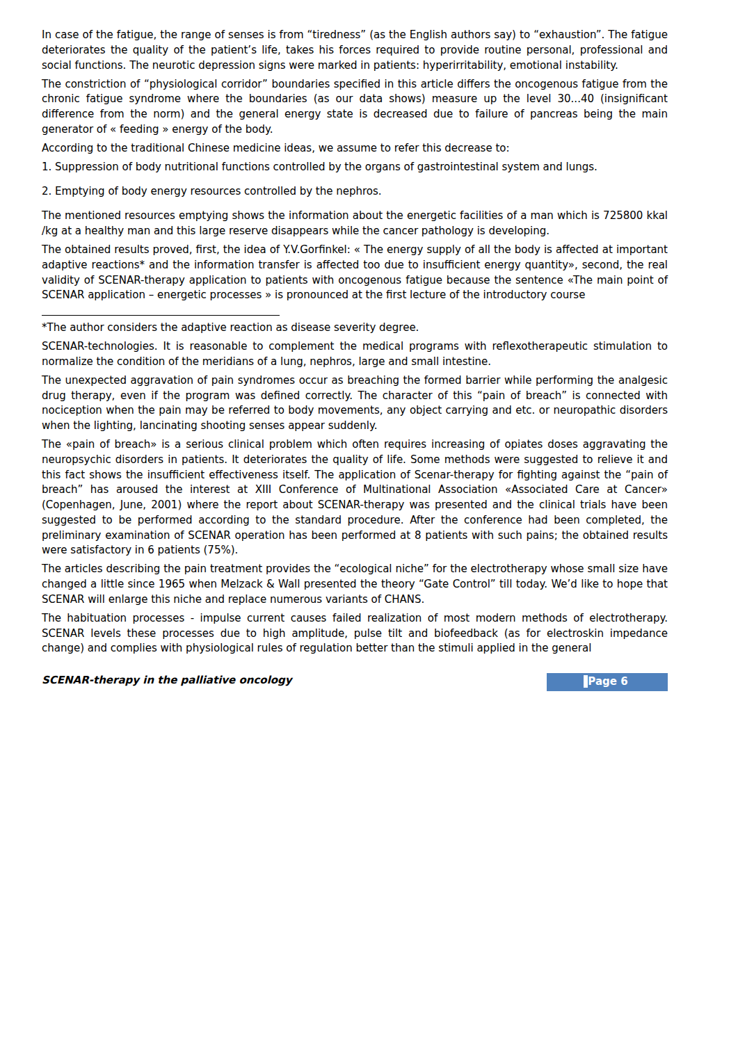In case of the fatigue, the range of senses is from “tiredness” (as the English authors say) to “exhaustion”. The fatigue deteriorates the quality of the patient’s life, takes his forces required to provide routine personal, professional and social functions. The neurotic depression signs were marked in patients: hyperirritability, emotional instability.
The constriction of “physiological corridor” boundaries specified in this article differs the oncogenous fatigue from the chronic fatigue syndrome where the boundaries (as our data shows) measure up the level 30...40 (insignificant difference from the norm) and the general energy state is decreased due to failure of pancreas being the main generator of « feeding » energy of the body.
According to the traditional Chinese medicine ideas, we assume to refer this decrease to:
1. Suppression of body nutritional functions controlled by the organs of gastrointestinal system and lungs.
2. Emptying of body energy resources controlled by the nephros.
The mentioned resources emptying shows the information about the energetic facilities of a man which is 725800 kkal /kg at a healthy man and this large reserve disappears while the cancer pathology is developing.
The obtained results proved, first, the idea of Y.V.Gorfinkel: « The energy supply of all the body is affected at important adaptive reactions* and the information transfer is affected too due to insufficient energy quantity», second, the real validity of SCENAR-therapy application to patients with oncogenous fatigue because the sentence «The main point of SCENAR application – energetic processes » is pronounced at the first lecture of the introductory course
*The author considers the adaptive reaction as disease severity degree.
SCENAR-technologies. It is reasonable to complement the medical programs with reflexotherapeutic stimulation to normalize the condition of the meridians of a lung, nephros, large and small intestine.
The unexpected aggravation of pain syndromes occur as breaching the formed barrier while performing the analgesic drug therapy, even if the program was defined correctly. The character of this “pain of breach” is connected with nociception when the pain may be referred to body movements, any object carrying and etc. or neuropathic disorders when the lighting, lancinating shooting senses appear suddenly.
The «pain of breach» is a serious clinical problem which often requires increasing of opiates doses aggravating the neuropsychic disorders in patients. It deteriorates the quality of life. Some methods were suggested to relieve it and this fact shows the insufficient effectiveness itself. The application of Scenar-therapy for fighting against the “pain of breach” has aroused the interest at XIII Conference of Multinational Association «Associated Care at Cancer» (Copenhagen, June, 2001) where the report about SCENAR-therapy was presented and the clinical trials have been suggested to be performed according to the standard procedure. After the conference had been completed, the preliminary examination of SCENAR operation has been performed at 8 patients with such pains; the obtained results were satisfactory in 6 patients (75%).
The articles describing the pain treatment provides the “ecological niche” for the electrotherapy whose small size have changed a little since 1965 when Melzack & Wall presented the theory “Gate Control” till today. We’d like to hope that SCENAR will enlarge this niche and replace numerous variants of CHANS.
The habituation processes - impulse current causes failed realization of most modern methods of electrotherapy. SCENAR levels these processes due to high amplitude, pulse tilt and biofeedback (as for electroskin impedance change) and complies with physiological rules of regulation better than the stimuli applied in the general
SCENAR-therapy in the palliative oncology
Page 6